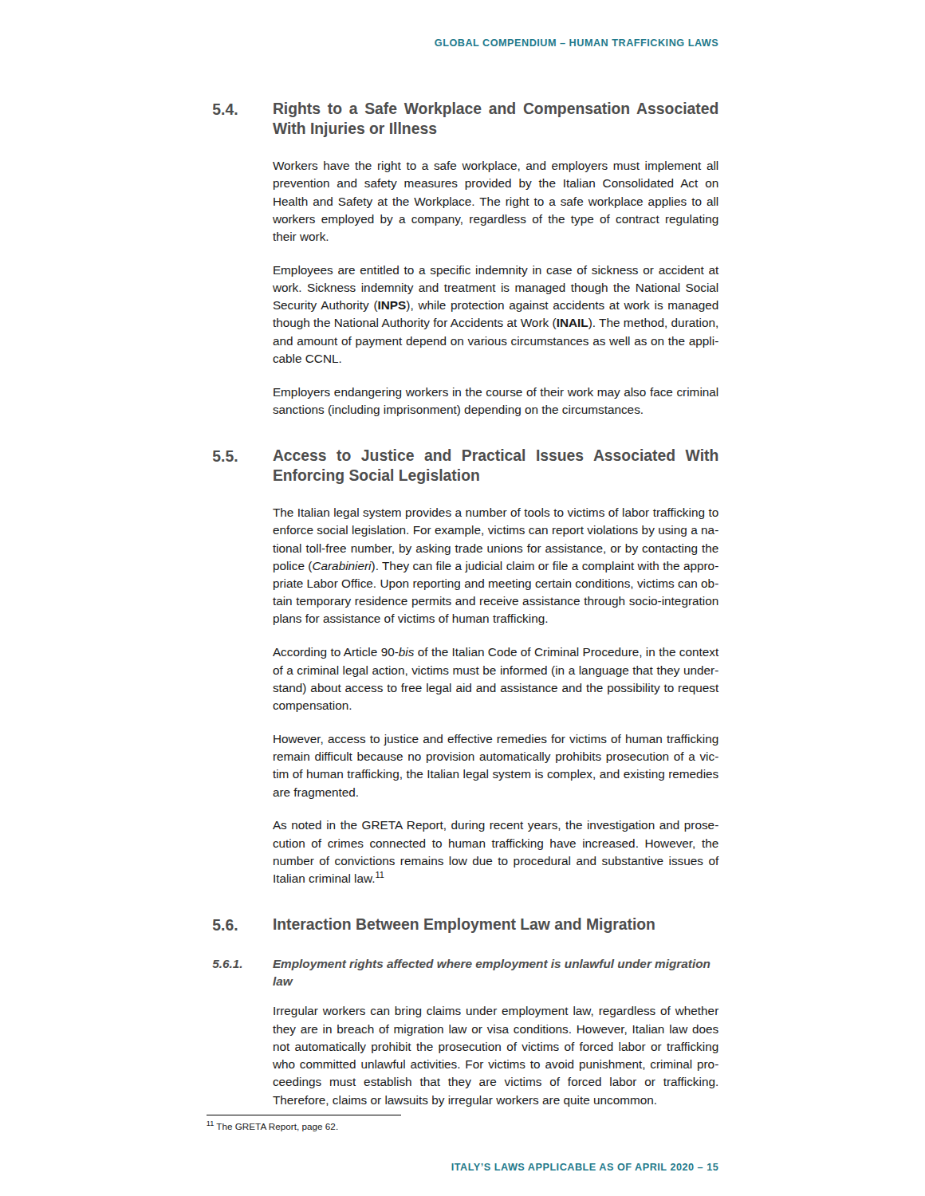Global Compendium – Human Trafficking Laws
5.4.
Rights to a Safe Workplace and Compensation Associated With Injuries or Illness
Workers have the right to a safe workplace, and employers must implement all prevention and safety measures provided by the Italian Consolidated Act on Health and Safety at the Workplace. The right to a safe workplace applies to all workers employed by a company, regardless of the type of contract regulating their work.
Employees are entitled to a specific indemnity in case of sickness or accident at work. Sickness indemnity and treatment is managed though the National Social Security Authority (INPS), while protection against accidents at work is managed though the National Authority for Accidents at Work (INAIL). The method, duration, and amount of payment depend on various circumstances as well as on the applicable CCNL.
Employers endangering workers in the course of their work may also face criminal sanctions (including imprisonment) depending on the circumstances.
5.5.
Access to Justice and Practical Issues Associated With Enforcing Social Legislation
The Italian legal system provides a number of tools to victims of labor trafficking to enforce social legislation. For example, victims can report violations by using a national toll-free number, by asking trade unions for assistance, or by contacting the police (Carabinieri). They can file a judicial claim or file a complaint with the appropriate Labor Office. Upon reporting and meeting certain conditions, victims can obtain temporary residence permits and receive assistance through socio-integration plans for assistance of victims of human trafficking.
According to Article 90-bis of the Italian Code of Criminal Procedure, in the context of a criminal legal action, victims must be informed (in a language that they understand) about access to free legal aid and assistance and the possibility to request compensation.
However, access to justice and effective remedies for victims of human trafficking remain difficult because no provision automatically prohibits prosecution of a victim of human trafficking, the Italian legal system is complex, and existing remedies are fragmented.
As noted in the GRETA Report, during recent years, the investigation and prosecution of crimes connected to human trafficking have increased. However, the number of convictions remains low due to procedural and substantive issues of Italian criminal law.11
5.6.
Interaction Between Employment Law and Migration
5.6.1.
Employment rights affected where employment is unlawful under migration law
Irregular workers can bring claims under employment law, regardless of whether they are in breach of migration law or visa conditions. However, Italian law does not automatically prohibit the prosecution of victims of forced labor or trafficking who committed unlawful activities. For victims to avoid punishment, criminal proceedings must establish that they are victims of forced labor or trafficking. Therefore, claims or lawsuits by irregular workers are quite uncommon.
11 The GRETA Report, page 62.
Italy’s laws applicable as of April 2020 – 15